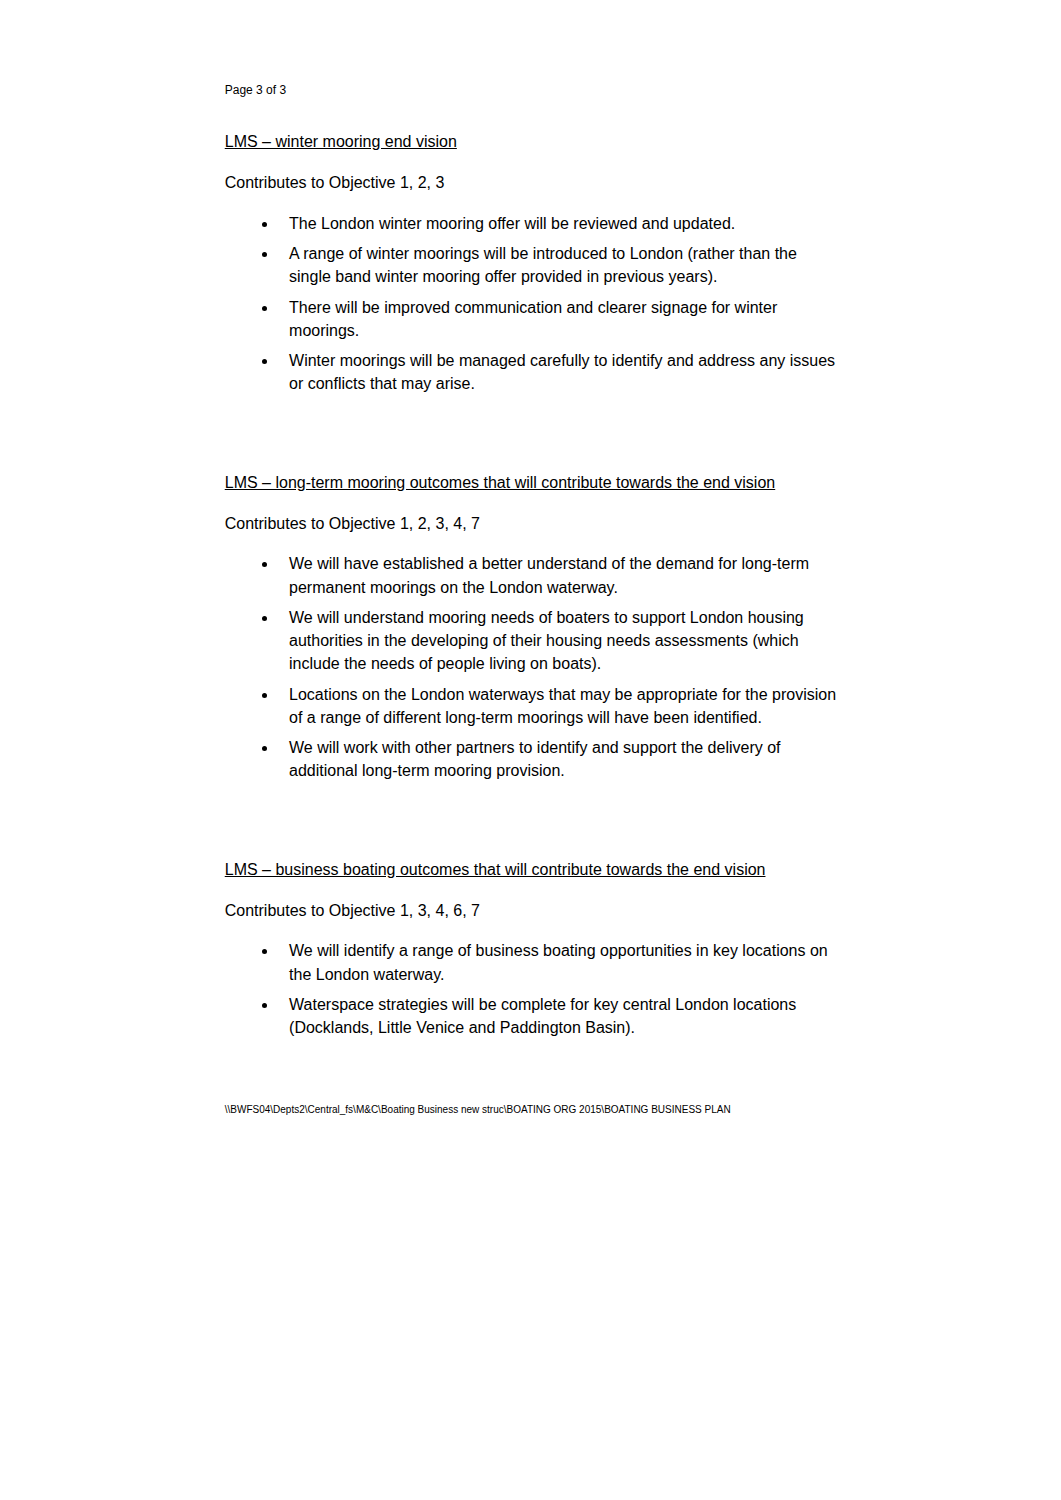Page 3 of 3
LMS – winter mooring end vision
Contributes to Objective 1, 2, 3
The London winter mooring offer will be reviewed and updated.
A range of winter moorings will be introduced to London (rather than the single band winter mooring offer provided in previous years).
There will be improved communication and clearer signage for winter moorings.
Winter moorings will be managed carefully to identify and address any issues or conflicts that may arise.
LMS – long-term mooring outcomes that will contribute towards the end vision
Contributes to Objective 1, 2, 3, 4, 7
We will have established a better understand of the demand for long-term permanent moorings on the London waterway.
We will understand mooring needs of boaters to support London housing authorities in the developing of their housing needs assessments (which include the needs of people living on boats).
Locations on the London waterways that may be appropriate for the provision of a range of different long-term moorings will have been identified.
We will work with other partners to identify and support the delivery of additional long-term mooring provision.
LMS – business boating outcomes that will contribute towards the end vision
Contributes to Objective 1, 3, 4, 6, 7
We will identify a range of business boating opportunities in key locations on the London waterway.
Waterspace strategies will be complete for key central London locations (Docklands, Little Venice and Paddington Basin).
\\BWFS04\Depts2\Central_fs\M&C\Boating Business new struc\BOATING ORG 2015\BOATING BUSINESS PLAN